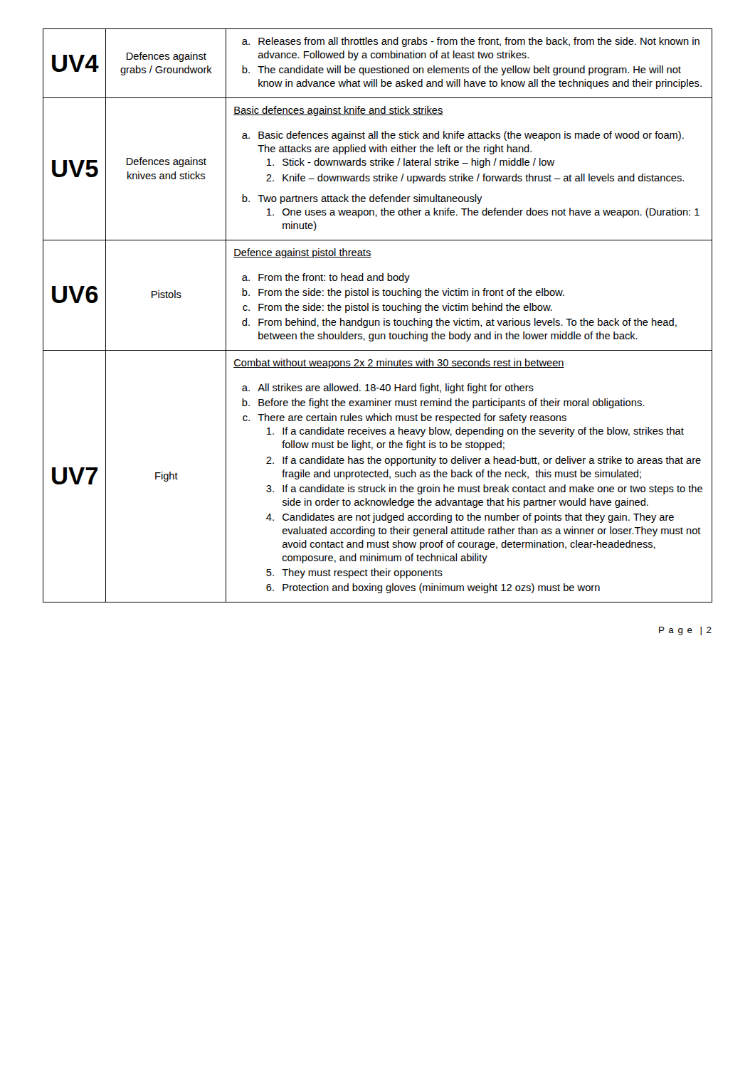| UV4 | Defences against grabs / Groundwork | Releases from all throttles and grabs - from the front, from the back, from the side. Not known in advance. Followed by a combination of at least two strikes. The candidate will be questioned on elements of the yellow belt ground program. He will not know in advance what will be asked and will have to know all the techniques and their principles. |
| UV5 | Defences against knives and sticks | Basic defences against knife and stick strikes Basic defences against all the stick and knife attacks (the weapon is made of wood or foam). The attacks are applied with either the left or the right hand. Stick - downwards strike / lateral strike – high / middle / low Knife – downwards strike / upwards strike / forwards thrust – at all levels and distances. Two partners attack the defender simultaneously One uses a weapon, the other a knife. The defender does not have a weapon. (Duration: 1 minute) |
| UV6 | Pistols | Defence against pistol threats From the front: to head and body From the side: the pistol is touching the victim in front of the elbow. From the side: the pistol is touching the victim behind the elbow. From behind, the handgun is touching the victim, at various levels. To the back of the head, between the shoulders, gun touching the body and in the lower middle of the back. |
| UV7 | Fight | Combat without weapons 2x 2 minutes with 30 seconds rest in between All strikes are allowed. 18-40 Hard fight, light fight for others Before the fight the examiner must remind the participants of their moral obligations. There are certain rules which must be respected for safety reasons If a candidate receives a heavy blow, depending on the severity of the blow, strikes that follow must be light, or the fight is to be stopped; If a candidate has the opportunity to deliver a head-butt, or deliver a strike to areas that are fragile and unprotected, such as the back of the neck, this must be simulated; If a candidate is struck in the groin he must break contact and make one or two steps to the side in order to acknowledge the advantage that his partner would have gained. Candidates are not judged according to the number of points that they gain. They are evaluated according to their general attitude rather than as a winner or loser.They must not avoid contact and must show proof of courage, determination, clear-headedness, composure, and minimum of technical ability They must respect their opponents Protection and boxing gloves (minimum weight 12 ozs) must be worn |
P a g e | 2